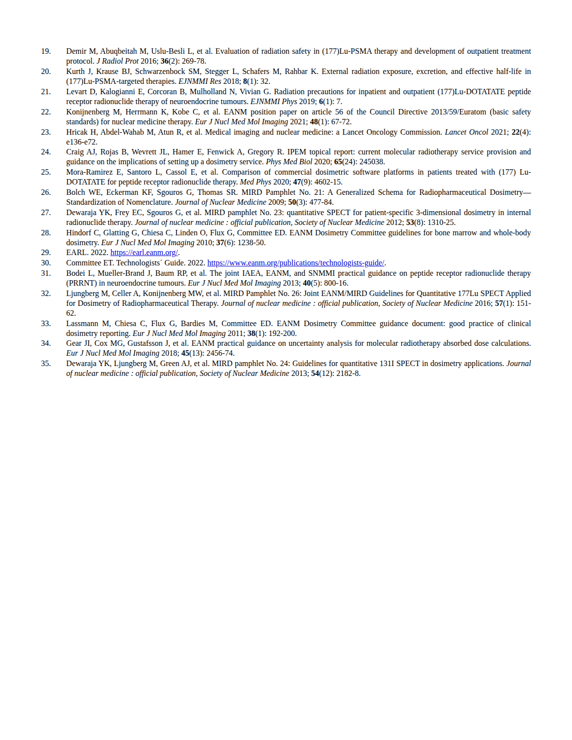19. Demir M, Abuqbeitah M, Uslu-Besli L, et al. Evaluation of radiation safety in (177)Lu-PSMA therapy and development of outpatient treatment protocol. J Radiol Prot 2016; 36(2): 269-78.
20. Kurth J, Krause BJ, Schwarzenbock SM, Stegger L, Schafers M, Rahbar K. External radiation exposure, excretion, and effective half-life in (177)Lu-PSMA-targeted therapies. EJNMMI Res 2018; 8(1): 32.
21. Levart D, Kalogianni E, Corcoran B, Mulholland N, Vivian G. Radiation precautions for inpatient and outpatient (177)Lu-DOTATATE peptide receptor radionuclide therapy of neuroendocrine tumours. EJNMMI Phys 2019; 6(1): 7.
22. Konijnenberg M, Herrmann K, Kobe C, et al. EANM position paper on article 56 of the Council Directive 2013/59/Euratom (basic safety standards) for nuclear medicine therapy. Eur J Nucl Med Mol Imaging 2021; 48(1): 67-72.
23. Hricak H, Abdel-Wahab M, Atun R, et al. Medical imaging and nuclear medicine: a Lancet Oncology Commission. Lancet Oncol 2021; 22(4): e136-e72.
24. Craig AJ, Rojas B, Wevrett JL, Hamer E, Fenwick A, Gregory R. IPEM topical report: current molecular radiotherapy service provision and guidance on the implications of setting up a dosimetry service. Phys Med Biol 2020; 65(24): 245038.
25. Mora-Ramirez E, Santoro L, Cassol E, et al. Comparison of commercial dosimetric software platforms in patients treated with (177) Lu-DOTATATE for peptide receptor radionuclide therapy. Med Phys 2020; 47(9): 4602-15.
26. Bolch WE, Eckerman KF, Sgouros G, Thomas SR. MIRD Pamphlet No. 21: A Generalized Schema for Radiopharmaceutical Dosimetry—Standardization of Nomenclature. Journal of Nuclear Medicine 2009; 50(3): 477-84.
27. Dewaraja YK, Frey EC, Sgouros G, et al. MIRD pamphlet No. 23: quantitative SPECT for patient-specific 3-dimensional dosimetry in internal radionuclide therapy. Journal of nuclear medicine : official publication, Society of Nuclear Medicine 2012; 53(8): 1310-25.
28. Hindorf C, Glatting G, Chiesa C, Linden O, Flux G, Committee ED. EANM Dosimetry Committee guidelines for bone marrow and whole-body dosimetry. Eur J Nucl Med Mol Imaging 2010; 37(6): 1238-50.
29. EARL. 2022. https://earl.eanm.org/.
30. Committee ET. Technologists´ Guide. 2022. https://www.eanm.org/publications/technologists-guide/.
31. Bodei L, Mueller-Brand J, Baum RP, et al. The joint IAEA, EANM, and SNMMI practical guidance on peptide receptor radionuclide therapy (PRRNT) in neuroendocrine tumours. Eur J Nucl Med Mol Imaging 2013; 40(5): 800-16.
32. Ljungberg M, Celler A, Konijnenberg MW, et al. MIRD Pamphlet No. 26: Joint EANM/MIRD Guidelines for Quantitative 177Lu SPECT Applied for Dosimetry of Radiopharmaceutical Therapy. Journal of nuclear medicine : official publication, Society of Nuclear Medicine 2016; 57(1): 151-62.
33. Lassmann M, Chiesa C, Flux G, Bardies M, Committee ED. EANM Dosimetry Committee guidance document: good practice of clinical dosimetry reporting. Eur J Nucl Med Mol Imaging 2011; 38(1): 192-200.
34. Gear JI, Cox MG, Gustafsson J, et al. EANM practical guidance on uncertainty analysis for molecular radiotherapy absorbed dose calculations. Eur J Nucl Med Mol Imaging 2018; 45(13): 2456-74.
35. Dewaraja YK, Ljungberg M, Green AJ, et al. MIRD pamphlet No. 24: Guidelines for quantitative 131I SPECT in dosimetry applications. Journal of nuclear medicine : official publication, Society of Nuclear Medicine 2013; 54(12): 2182-8.